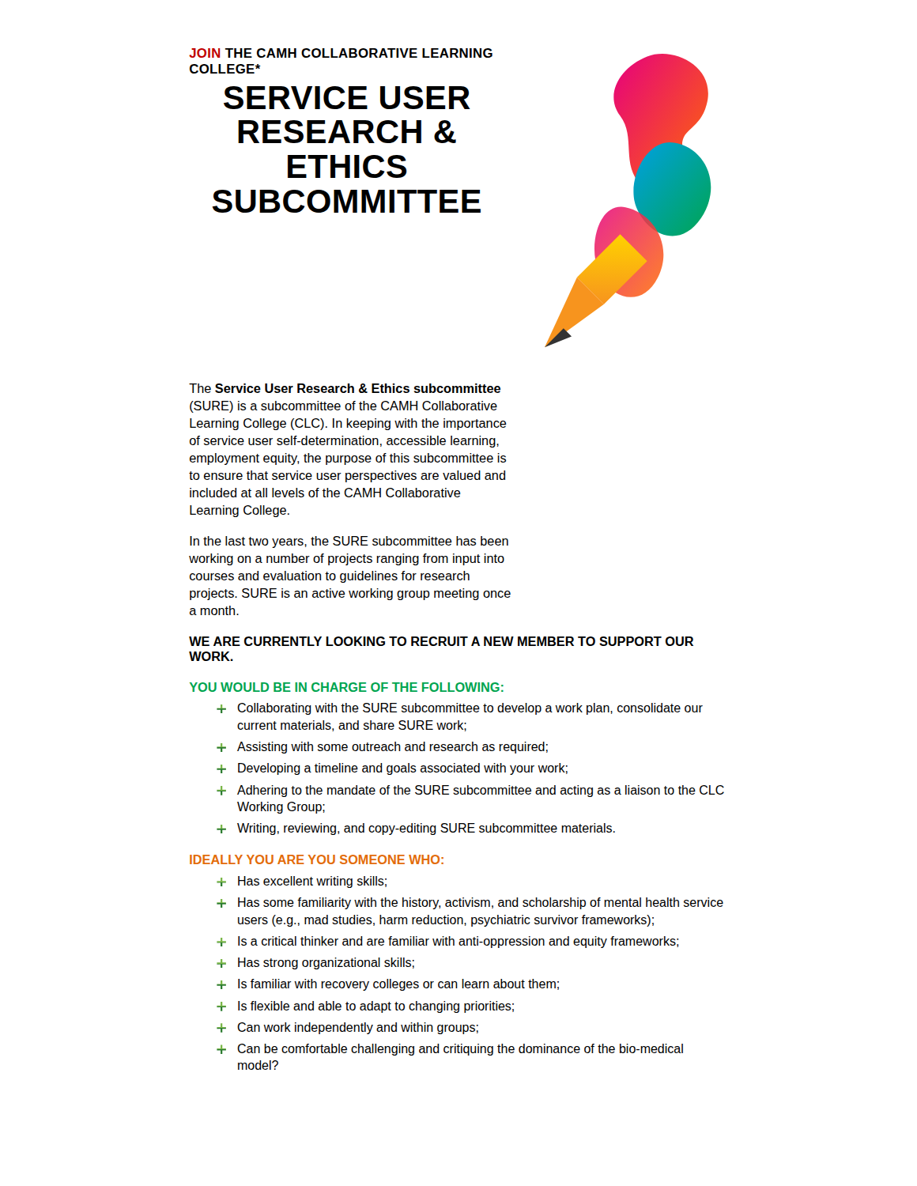Join the CAMH Collaborative Learning College*
Service User Research & Ethics Subcommittee
The Service User Research & Ethics subcommittee (SURE) is a subcommittee of the CAMH Collaborative Learning College (CLC). In keeping with the importance of service user self-determination, accessible learning, employment equity, the purpose of this subcommittee is to ensure that service user perspectives are valued and included at all levels of the CAMH Collaborative Learning College.
In the last two years, the SURE subcommittee has been working on a number of projects ranging from input into courses and evaluation to guidelines for research projects. SURE is an active working group meeting once a month.
We are currently looking to recruit a new member to support our work.
You would be in charge of the following:
Collaborating with the SURE subcommittee to develop a work plan, consolidate our current materials, and share SURE work;
Assisting with some outreach and research as required;
Developing a timeline and goals associated with your work;
Adhering to the mandate of the SURE subcommittee and acting as a liaison to the CLC Working Group;
Writing, reviewing, and copy-editing SURE subcommittee materials.
Ideally you are you someone who:
Has excellent writing skills;
Has some familiarity with the history, activism, and scholarship of mental health service users (e.g., mad studies, harm reduction, psychiatric survivor frameworks);
Is a critical thinker and are familiar with anti-oppression and equity frameworks;
Has strong organizational skills;
Is familiar with recovery colleges or can learn about them;
Is flexible and able to adapt to changing priorities;
Can work independently and within groups;
Can be comfortable challenging and critiquing the dominance of the bio-medical model?